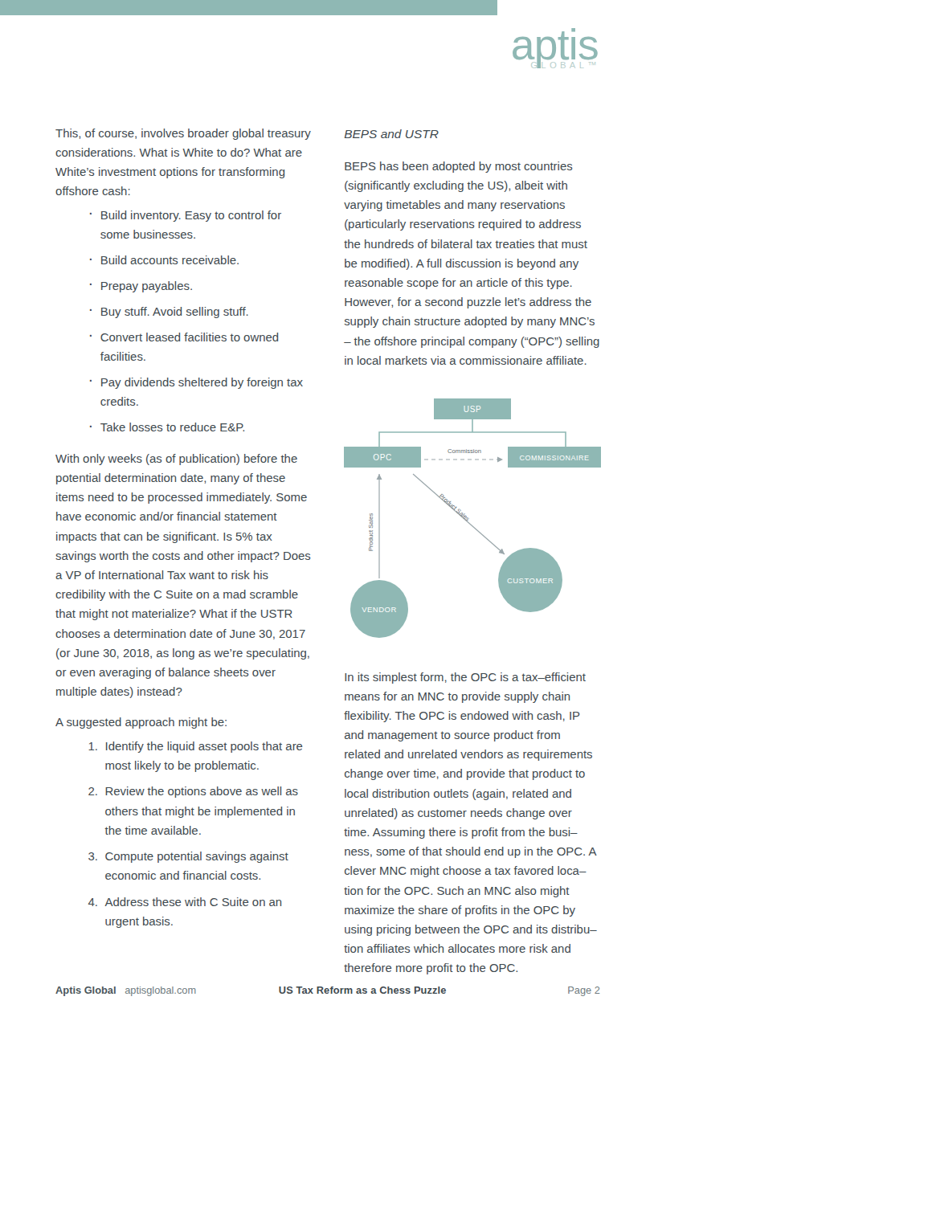aptis
GLOBAL™
This, of course, involves broader global treasury considerations. What is White to do? What are White’s investment options for transforming offshore cash:
Build inventory. Easy to control for some businesses.
Build accounts receivable.
Prepay payables.
Buy stuff. Avoid selling stuff.
Convert leased facilities to owned facilities.
Pay dividends sheltered by foreign tax credits.
Take losses to reduce E&P.
With only weeks (as of publication) before the potential determination date, many of these items need to be processed immediately. Some have economic and/or financial statement impacts that can be significant. Is 5% tax savings worth the costs and other impact? Does a VP of International Tax want to risk his credibility with the C Suite on a mad scramble that might not materialize? What if the USTR chooses a determination date of June 30, 2017 (or June 30, 2018, as long as we’re speculating, or even averaging of balance sheets over multiple dates) instead?
A suggested approach might be:
Identify the liquid asset pools that are most likely to be problematic.
Review the options above as well as others that might be implemented in the time available.
Compute potential savings against economic and financial costs.
Address these with C Suite on an urgent basis.
BEPS and USTR
BEPS has been adopted by most countries (significantly excluding the US), albeit with varying timetables and many reservations (particularly reservations required to address the hundreds of bilateral tax treaties that must be modified). A full discussion is beyond any reasonable scope for an article of this type. However, for a second puzzle let’s address the supply chain structure adopted by many MNC’s – the offshore principal company (“OPC”) selling in local markets via a commissionaire affiliate.
USP OPC COMMISSIONAIRE Commission VENDOR CUSTOMER Product Sales Product Sales
In its simplest form, the OPC is a tax–efficient means for an MNC to provide supply chain flexibility. The OPC is endowed with cash, IP and management to source product from related and unrelated vendors as requirements change over time, and provide that product to local distribution outlets (again, related and unrelated) as customer needs change over time. Assuming there is profit from the busi–ness, some of that should end up in the OPC. A clever MNC might choose a tax favored loca–tion for the OPC. Such an MNC also might maximize the share of profits in the OPC by using pricing between the OPC and its distribu–tion affiliates which allocates more risk and therefore more profit to the OPC.
Aptis Global aptisglobal.com
US Tax Reform as a Chess Puzzle
Page 2